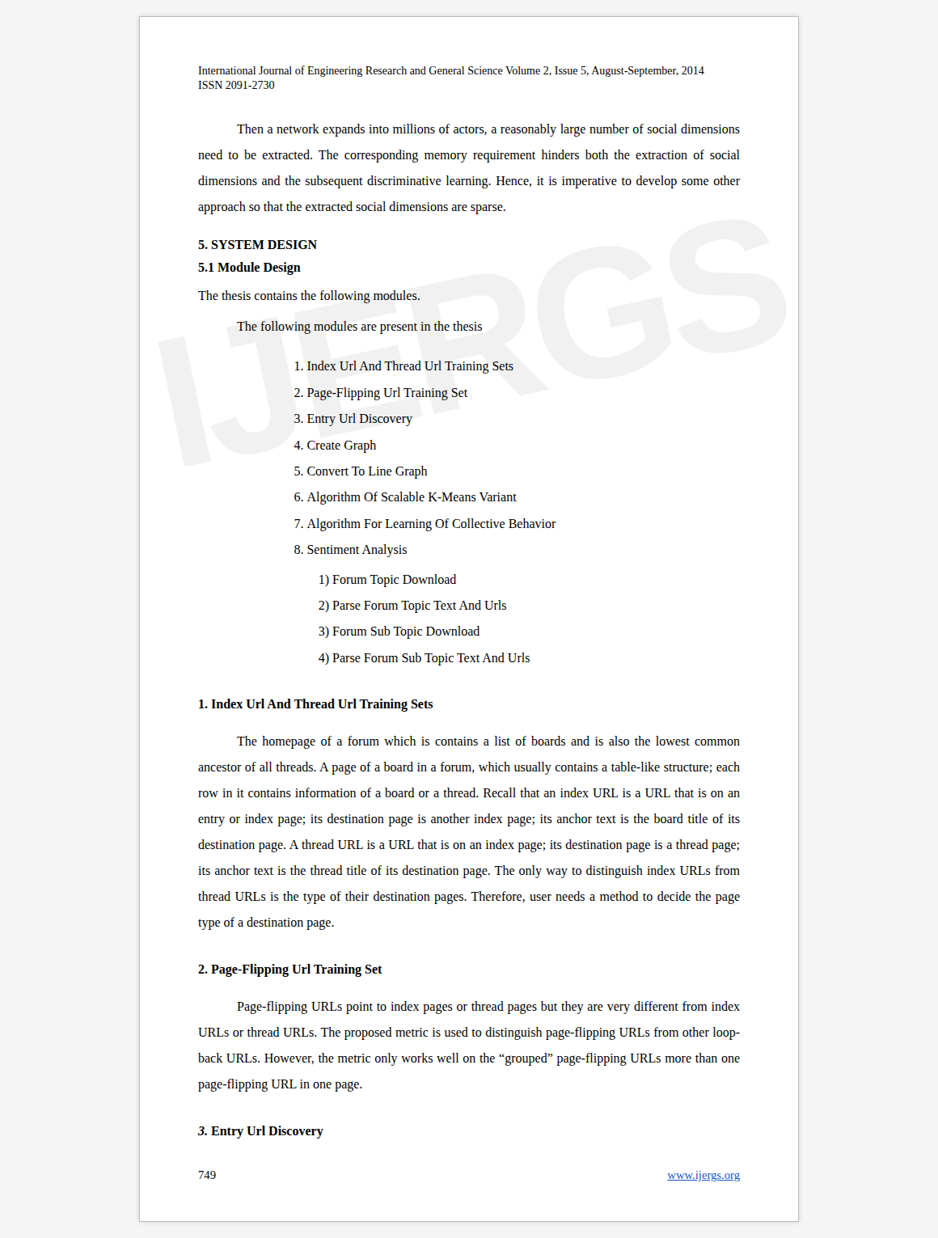IJERGS
International Journal of Engineering Research and General Science Volume 2, Issue 5, August-September, 2014
ISSN 2091-2730
Then a network expands into millions of actors, a reasonably large number of social dimensions need to be extracted. The corresponding memory requirement hinders both the extraction of social dimensions and the subsequent discriminative learning. Hence, it is imperative to develop some other approach so that the extracted social dimensions are sparse.
5. SYSTEM DESIGN
5.1 Module Design
The thesis contains the following modules.
The following modules are present in the thesis
Index Url And Thread Url Training Sets
Page-Flipping Url Training Set
Entry Url Discovery
Create Graph
Convert To Line Graph
Algorithm Of Scalable K-Means Variant
Algorithm For Learning Of Collective Behavior
Sentiment Analysis
1) Forum Topic Download
2) Parse Forum Topic Text And Urls
3) Forum Sub Topic Download
4) Parse Forum Sub Topic Text And Urls
1. Index Url And Thread Url Training Sets
The homepage of a forum which is contains a list of boards and is also the lowest common ancestor of all threads. A page of a board in a forum, which usually contains a table-like structure; each row in it contains information of a board or a thread. Recall that an index URL is a URL that is on an entry or index page; its destination page is another index page; its anchor text is the board title of its destination page. A thread URL is a URL that is on an index page; its destination page is a thread page; its anchor text is the thread title of its destination page. The only way to distinguish index URLs from thread URLs is the type of their destination pages. Therefore, user needs a method to decide the page type of a destination page.
2. Page-Flipping Url Training Set
Page-flipping URLs point to index pages or thread pages but they are very different from index URLs or thread URLs. The proposed metric is used to distinguish page-flipping URLs from other loop-back URLs. However, the metric only works well on the “grouped” page-flipping URLs more than one page-flipping URL in one page.
3. Entry Url Discovery
749 www.ijergs.org